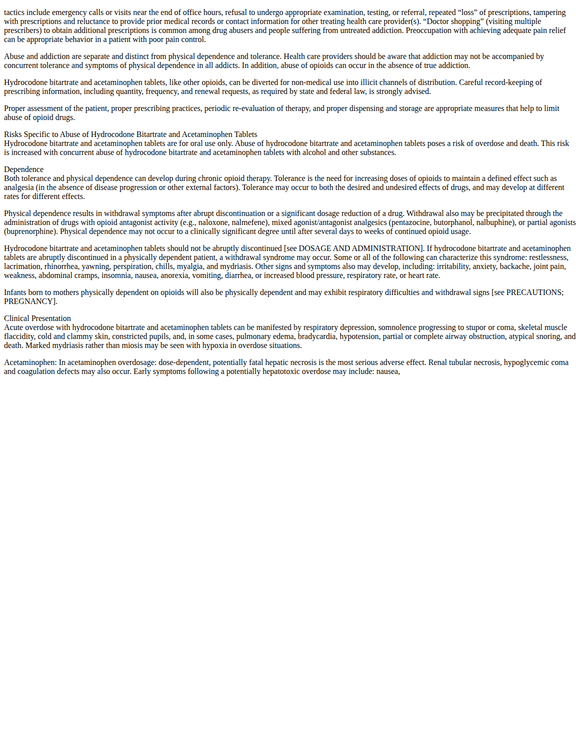tactics include emergency calls or visits near the end of office hours, refusal to undergo appropriate examination, testing, or referral, repeated “loss” of prescriptions, tampering with prescriptions and reluctance to provide prior medical records or contact information for other treating health care provider(s). “Doctor shopping” (visiting multiple prescribers) to obtain additional prescriptions is common among drug abusers and people suffering from untreated addiction. Preoccupation with achieving adequate pain relief can be appropriate behavior in a patient with poor pain control.
Abuse and addiction are separate and distinct from physical dependence and tolerance. Health care providers should be aware that addiction may not be accompanied by concurrent tolerance and symptoms of physical dependence in all addicts. In addition, abuse of opioids can occur in the absence of true addiction.
Hydrocodone bitartrate and acetaminophen tablets, like other opioids, can be diverted for non-medical use into illicit channels of distribution. Careful record-keeping of prescribing information, including quantity, frequency, and renewal requests, as required by state and federal law, is strongly advised.
Proper assessment of the patient, proper prescribing practices, periodic re-evaluation of therapy, and proper dispensing and storage are appropriate measures that help to limit abuse of opioid drugs.
Risks Specific to Abuse of Hydrocodone Bitartrate and Acetaminophen Tablets
Hydrocodone bitartrate and acetaminophen tablets are for oral use only. Abuse of hydrocodone bitartrate and acetaminophen tablets poses a risk of overdose and death. This risk is increased with concurrent abuse of hydrocodone bitartrate and acetaminophen tablets with alcohol and other substances.
Dependence
Both tolerance and physical dependence can develop during chronic opioid therapy. Tolerance is the need for increasing doses of opioids to maintain a defined effect such as analgesia (in the absence of disease progression or other external factors). Tolerance may occur to both the desired and undesired effects of drugs, and may develop at different rates for different effects.
Physical dependence results in withdrawal symptoms after abrupt discontinuation or a significant dosage reduction of a drug. Withdrawal also may be precipitated through the administration of drugs with opioid antagonist activity (e.g., naloxone, nalmefene), mixed agonist/antagonist analgesics (pentazocine, butorphanol, nalbuphine), or partial agonists (buprenorphine). Physical dependence may not occur to a clinically significant degree until after several days to weeks of continued opioid usage.
Hydrocodone bitartrate and acetaminophen tablets should not be abruptly discontinued [see DOSAGE AND ADMINISTRATION]. If hydrocodone bitartrate and acetaminophen tablets are abruptly discontinued in a physically dependent patient, a withdrawal syndrome may occur. Some or all of the following can characterize this syndrome: restlessness, lacrimation, rhinorrhea, yawning, perspiration, chills, myalgia, and mydriasis. Other signs and symptoms also may develop, including: irritability, anxiety, backache, joint pain, weakness, abdominal cramps, insomnia, nausea, anorexia, vomiting, diarrhea, or increased blood pressure, respiratory rate, or heart rate.
Infants born to mothers physically dependent on opioids will also be physically dependent and may exhibit respiratory difficulties and withdrawal signs [see PRECAUTIONS; PREGNANCY].
Clinical Presentation
Acute overdose with hydrocodone bitartrate and acetaminophen tablets can be manifested by respiratory depression, somnolence progressing to stupor or coma, skeletal muscle flaccidity, cold and clammy skin, constricted pupils, and, in some cases, pulmonary edema, bradycardia, hypotension, partial or complete airway obstruction, atypical snoring, and death. Marked mydriasis rather than miosis may be seen with hypoxia in overdose situations.
Acetaminophen: In acetaminophen overdosage: dose-dependent, potentially fatal hepatic necrosis is the most serious adverse effect. Renal tubular necrosis, hypoglycemic coma and coagulation defects may also occur. Early symptoms following a potentially hepatotoxic overdose may include: nausea,